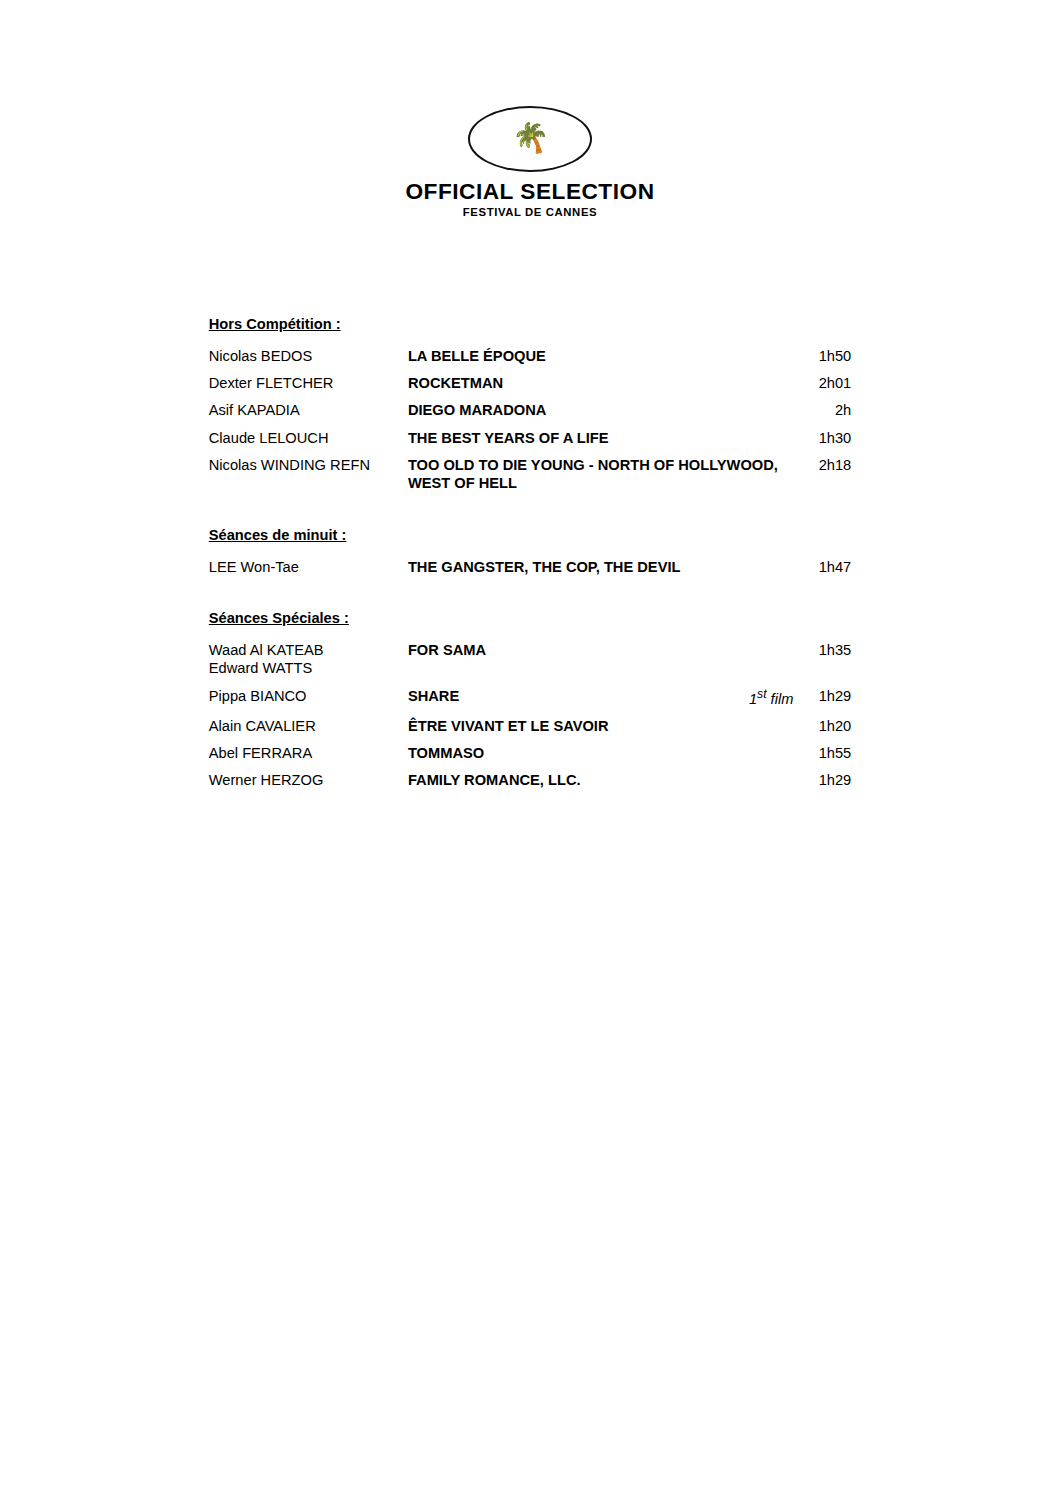🌴
OFFICIAL SELECTION
FESTIVAL DE CANNES
Hors Compétition :
| Nicolas BEDOS | LA BELLE ÉPOQUE | | 1h50 |
| Dexter FLETCHER | ROCKETMAN | | 2h01 |
| Asif KAPADIA | DIEGO MARADONA | | 2h |
| Claude LELOUCH | THE BEST YEARS OF A LIFE | | 1h30 |
| Nicolas WINDING REFN | TOO OLD TO DIE YOUNG - NORTH OF HOLLYWOOD, WEST OF HELL | 2h18 |
Séances de minuit :
| LEE Won-Tae | THE GANGSTER, THE COP, THE DEVIL | | 1h47 |
Séances Spéciales :
| Waad Al KATEAB Edward WATTS | FOR SAMA | | 1h35 |
| Pippa BIANCO | SHARE | 1 st film | 1h29 |
| Alain CAVALIER | ÊTRE VIVANT ET LE SAVOIR | | 1h20 |
| Abel FERRARA | TOMMASO | | 1h55 |
| Werner HERZOG | FAMILY ROMANCE, LLC. | | 1h29 |